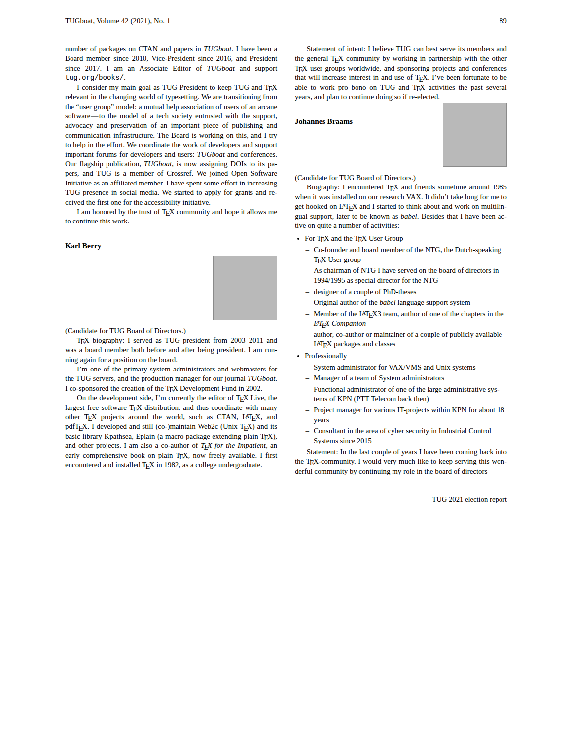TUGboat, Volume 42 (2021), No. 1 89
number of packages on CTAN and papers in TUGboat. I have been a Board member since 2010, Vice-President since 2016, and President since 2017. I am an Associate Editor of TUGboat and support tug.org/books/.
I consider my main goal as TUG President to keep TUG and TEX relevant in the changing world of typesetting. We are transitioning from the “user group” model: a mutual help association of users of an arcane software — to the model of a tech society entrusted with the support, advocacy and preservation of an important piece of publishing and communication infrastructure. The Board is working on this, and I try to help in the effort. We coordinate the work of developers and support important forums for developers and users: TUGboat and conferences. Our flagship publication, TUGboat, is now assigning DOIs to its papers, and TUG is a member of Crossref. We joined Open Software Initiative as an affiliated member. I have spent some effort in increasing TUG presence in social media. We started to apply for grants and received the first one for the accessibility initiative.
I am honored by the trust of TEX community and hope it allows me to continue this work.
Karl Berry
(Candidate for TUG Board of Directors.)
TEX biography: I served as TUG president from 2003–2011 and was a board member both before and after being president. I am running again for a position on the board.
I’m one of the primary system administrators and webmasters for the TUG servers, and the production manager for our journal TUGboat. I co-sponsored the creation of the TEX Development Fund in 2002.
On the development side, I’m currently the editor of TEX Live, the largest free software TEX distribution, and thus coordinate with many other TEX projects around the world, such as CTAN, LaTEX, and pdfTEX. I developed and still (co-)maintain Web2c (Unix TEX) and its basic library Kpathsea, Eplain (a macro package extending plain TEX), and other projects. I am also a co-author of TEX for the Impatient, an early comprehensive book on plain TEX, now freely available. I first encountered and installed TEX in 1982, as a college undergraduate.
Statement of intent: I believe TUG can best serve its members and the general TEX community by working in partnership with the other TEX user groups worldwide, and sponsoring projects and conferences that will increase interest in and use of TEX. I’ve been fortunate to be able to work pro bono on TUG and TEX activities the past several years, and plan to continue doing so if re-elected.
Johannes Braams
(Candidate for TUG Board of Directors.)
Biography: I encountered TEX and friends sometime around 1985 when it was installed on our research VAX. It didn’t take long for me to get hooked on LaTEX and I started to think about and work on multilingual support, later to be known as babel. Besides that I have been active on quite a number of activities:
For TEX and the TEX User Group
Co-founder and board member of the NTG, the Dutch-speaking TEX User group
As chairman of NTG I have served on the board of directors in 1994/1995 as special director for the NTG
designer of a couple of PhD-theses
Original author of the babel language support system
Member of the LaTEX3 team, author of one of the chapters in the LaTEX Companion
author, co-author or maintainer of a couple of publicly available LaTEX packages and classes
Professionally
System administrator for VAX/VMS and Unix systems
Manager of a team of System administrators
Functional administrator of one of the large administrative systems of KPN (PTT Telecom back then)
Project manager for various IT-projects within KPN for about 18 years
Consultant in the area of cyber security in Industrial Control Systems since 2015
Statement: In the last couple of years I have been coming back into the TEX-community. I would very much like to keep serving this wonderful community by continuing my role in the board of directors
TUG 2021 election report